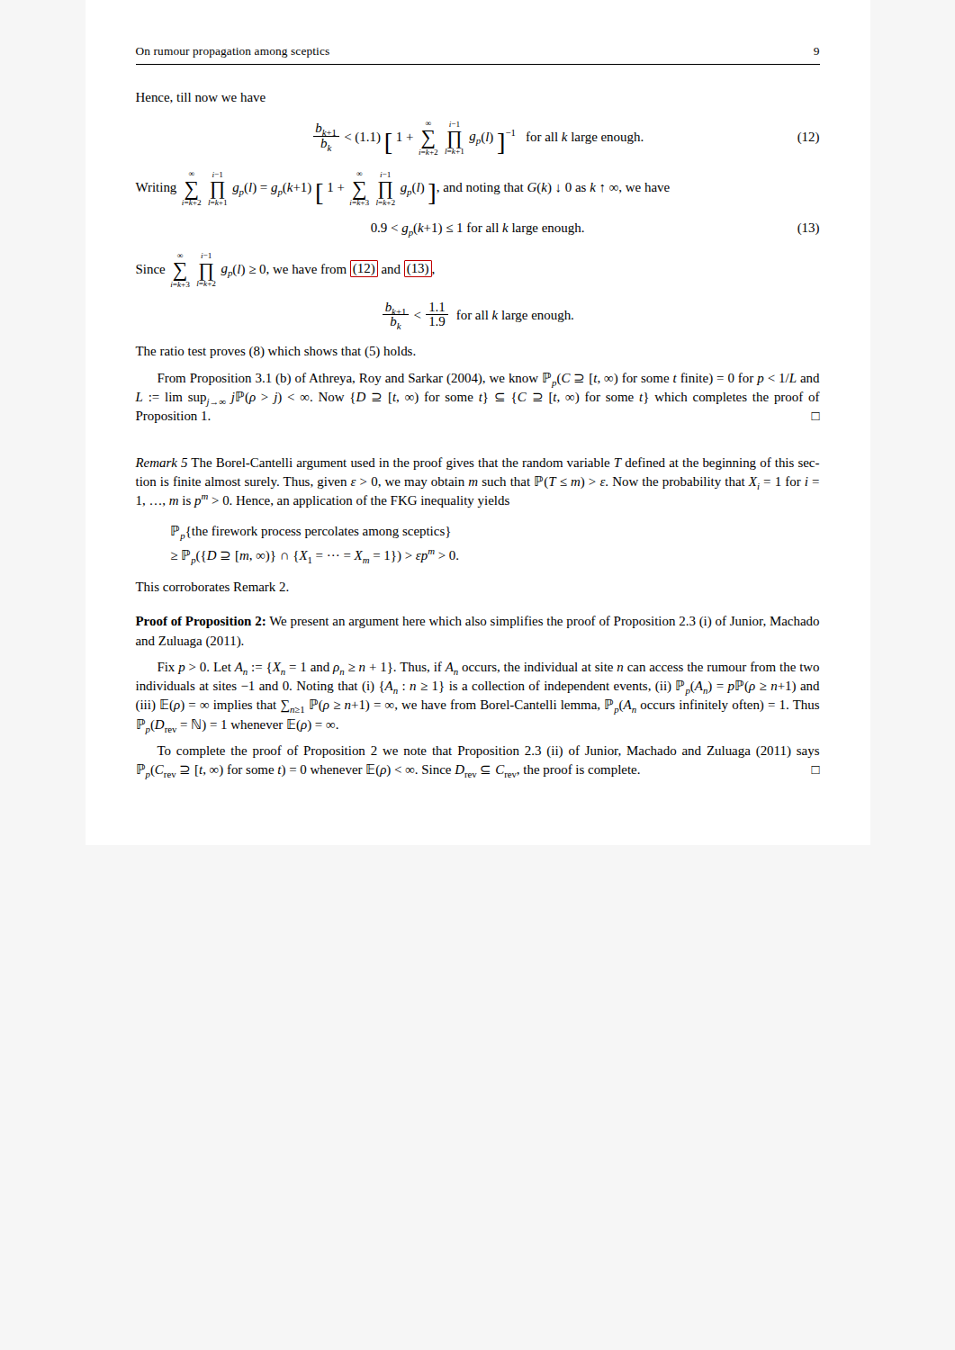On rumour propagation among sceptics 9
Hence, till now we have
bk+1 bk < (1.1) [ 1 + ∞∑i=k+2 i−1∏l=k+1 gp(l) ]−1 for all k large enough. (12)
Writing ∞∑i=k+2 i−1∏l=k+1 gp(l) = gp(k+1) [ 1 + ∞∑i=k+3 i−1∏l=k+2 gp(l) ], and noting that G(k) ↓ 0 as k ↑ ∞, we have
0.9 < gp(k+1) ≤ 1 for all k large enough. (13)
Since ∞∑i=k+3 i−1∏l=k+2 gp(l) ≥ 0, we have from (12) and (13),
bk+1 bk < 1.11.9 for all k large enough.
The ratio test proves (8) which shows that (5) holds.
From Proposition 3.1 (b) of Athreya, Roy and Sarkar (2004), we know ℙp(C ⊇ [t, ∞) for some t finite) = 0 for p < 1/L and L := lim supj→∞ j ℙ(ρ > j) < ∞. Now {D ⊇ [t, ∞) for some t} ⊆ {C ⊇ [t, ∞) for some t} which completes the proof of Proposition 1.□
Remark 5 The Borel-Cantelli argument used in the proof gives that the random variable T defined at the beginning of this section is finite almost surely. Thus, given ε > 0, we may obtain m such that ℙ(T ≤ m) > ε. Now the probability that Xi = 1 for i = 1, …, m is pm > 0. Hence, an application of the FKG inequality yields
ℙp{the firework process percolates among sceptics}
≥ ℙp({D ⊇ [m, ∞)} ∩ {X1 = ··· = Xm = 1}) > εpm > 0.
This corroborates Remark 2.
Proof of Proposition 2: We present an argument here which also simplifies the proof of Proposition 2.3 (i) of Junior, Machado and Zuluaga (2011).
Fix p > 0. Let An := {Xn = 1 and ρn ≥ n + 1}. Thus, if An occurs, the individual at site n can access the rumour from the two individuals at sites −1 and 0. Noting that (i) {An : n ≥ 1} is a collection of independent events, (ii) ℙp(An) = p ℙ(ρ ≥ n+1) and (iii) 𝔼(ρ) = ∞ implies that ∑n≥1 ℙ(ρ ≥ n+1) = ∞, we have from Borel-Cantelli lemma, ℙp(An occurs infinitely often) = 1. Thus ℙp(Drev = ℕ) = 1 whenever 𝔼(ρ) = ∞.
To complete the proof of Proposition 2 we note that Proposition 2.3 (ii) of Junior, Machado and Zuluaga (2011) says ℙp(Crev ⊇ [t, ∞) for some t) = 0 whenever 𝔼(ρ) < ∞. Since Drev ⊆ Crev, the proof is complete.□